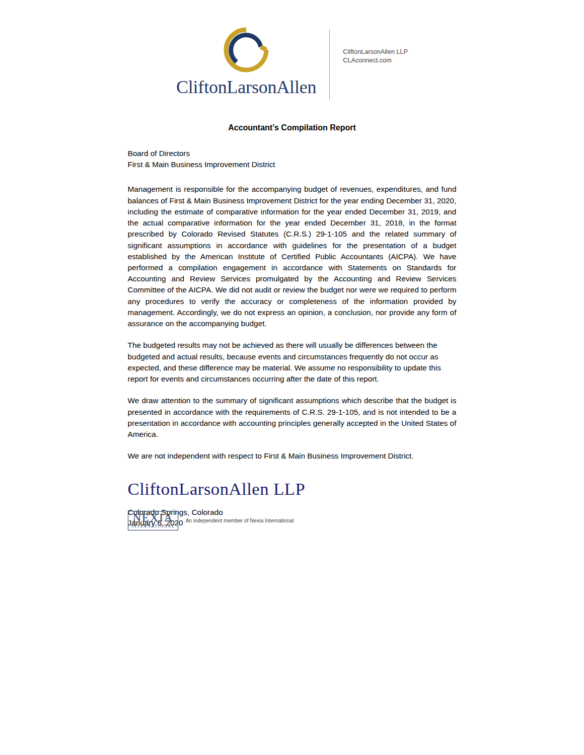Clifton Larson Allen
CliftonLarsonAllen LLP
CLAconnect.com
Accountant’s Compilation Report
Board of Directors
First & Main Business Improvement District
Management is responsible for the accompanying budget of revenues, expenditures, and fund balances of First & Main Business Improvement District for the year ending December 31, 2020, including the estimate of comparative information for the year ended December 31, 2019, and the actual comparative information for the year ended December 31, 2018, in the format prescribed by Colorado Revised Statutes (C.R.S.) 29-1-105 and the related summary of significant assumptions in accordance with guidelines for the presentation of a budget established by the American Institute of Certified Public Accountants (AICPA). We have performed a compilation engagement in accordance with Statements on Standards for Accounting and Review Services promulgated by the Accounting and Review Services Committee of the AICPA. We did not audit or review the budget nor were we required to perform any procedures to verify the accuracy or completeness of the information provided by management. Accordingly, we do not express an opinion, a conclusion, nor provide any form of assurance on the accompanying budget.
The budgeted results may not be achieved as there will usually be differences between the budgeted and actual results, because events and circumstances frequently do not occur as expected, and these difference may be material. We assume no responsibility to update this report for events and circumstances occurring after the date of this report.
We draw attention to the summary of significant assumptions which describe that the budget is presented in accordance with the requirements of C.R.S. 29-1-105, and is not intended to be a presentation in accordance with accounting principles generally accepted in the United States of America.
We are not independent with respect to First & Main Business Improvement District.
CliftonLarsonAllen LLP
Colorado Springs, Colorado
January 6, 2020
NEXIA INTERNATIONAL
An independent member of Nexia International